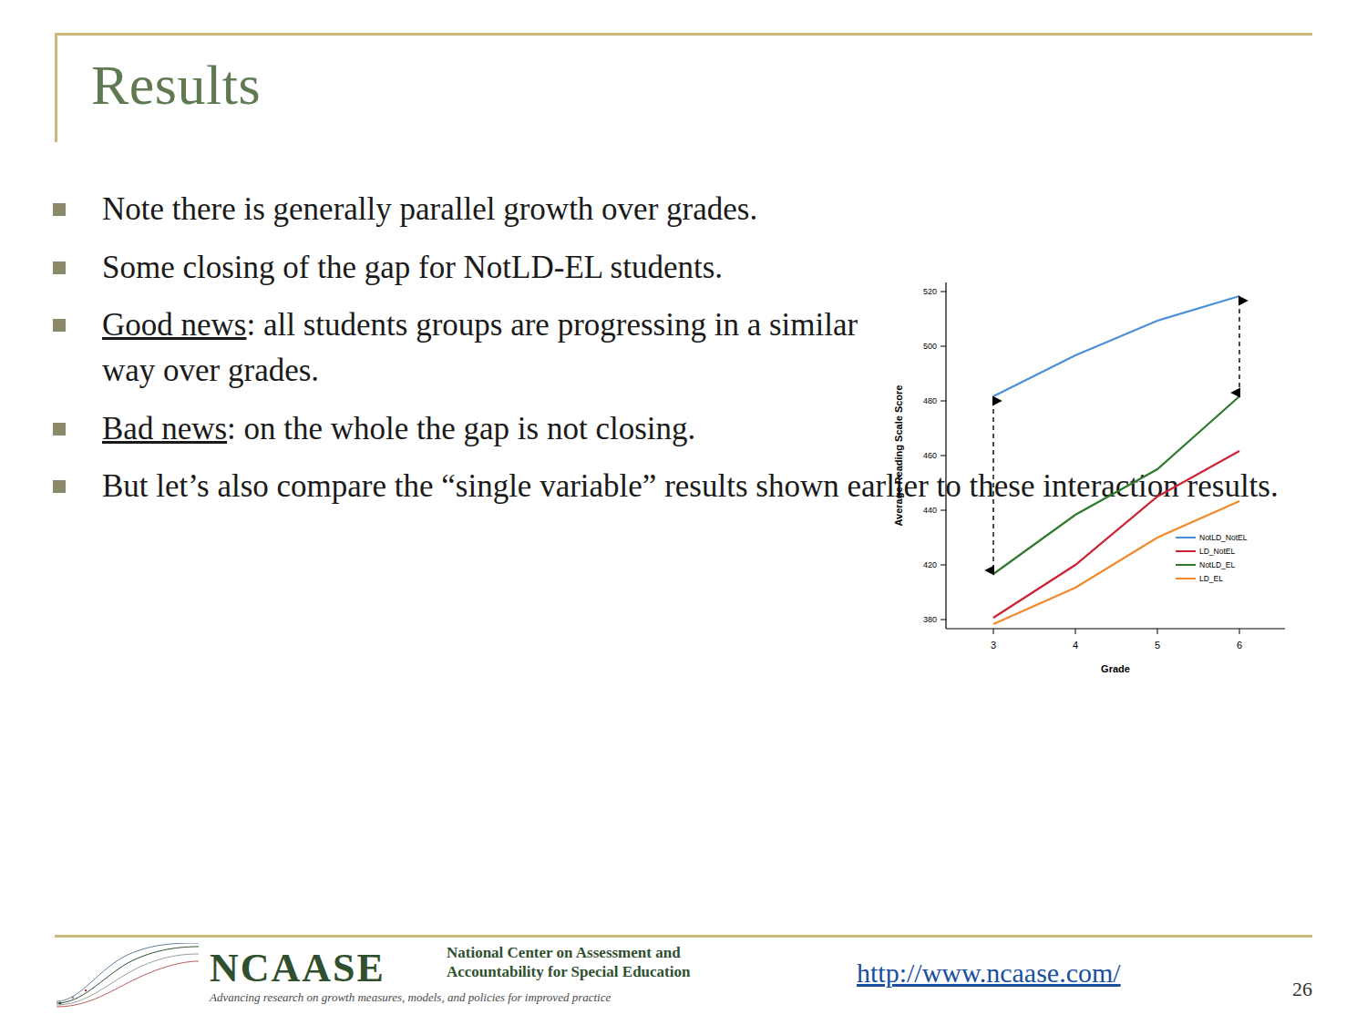Results
Note there is generally parallel growth over grades.
Some closing of the gap for NotLD-EL students.
Good news: all students groups are progressing in a similar way over grades.
Bad news: on the whole the gap is not closing.
But let’s also compare the “single variable” results shown earlier to these interaction results.
520 500 480 460 440 420 380 Average Reading Scale Score 3 4 5 6 Grade NotLD_NotEL LD_NotEL NotLD_EL LD_EL
NCAASE
National Center on Assessment and
Accountability for Special Education
Advancing research on growth measures, models, and policies for improved practice
http://www.ncaase.com/
26